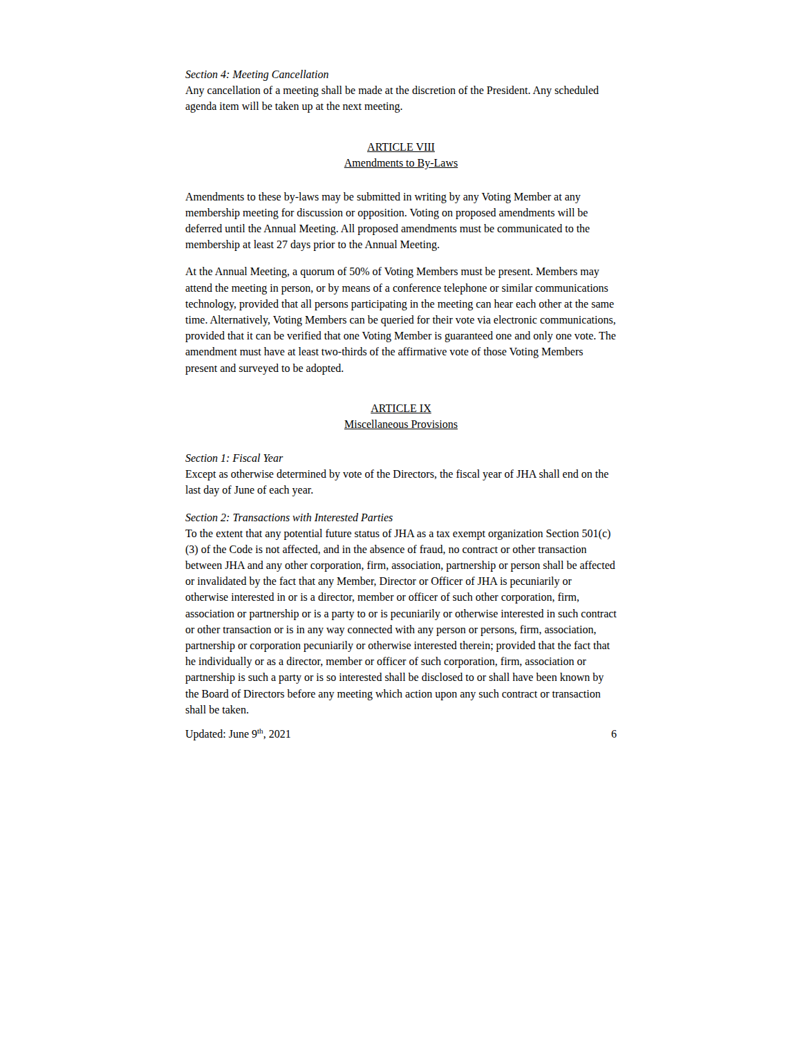Section 4: Meeting Cancellation
Any cancellation of a meeting shall be made at the discretion of the President. Any scheduled agenda item will be taken up at the next meeting.
ARTICLE VIII
Amendments to By-Laws
Amendments to these by-laws may be submitted in writing by any Voting Member at any membership meeting for discussion or opposition. Voting on proposed amendments will be deferred until the Annual Meeting. All proposed amendments must be communicated to the membership at least 27 days prior to the Annual Meeting.
At the Annual Meeting, a quorum of 50% of Voting Members must be present. Members may attend the meeting in person, or by means of a conference telephone or similar communications technology, provided that all persons participating in the meeting can hear each other at the same time. Alternatively, Voting Members can be queried for their vote via electronic communications, provided that it can be verified that one Voting Member is guaranteed one and only one vote. The amendment must have at least two-thirds of the affirmative vote of those Voting Members present and surveyed to be adopted.
ARTICLE IX
Miscellaneous Provisions
Section 1: Fiscal Year
Except as otherwise determined by vote of the Directors, the fiscal year of JHA shall end on the last day of June of each year.
Section 2: Transactions with Interested Parties
To the extent that any potential future status of JHA as a tax exempt organization Section 501(c)(3) of the Code is not affected, and in the absence of fraud, no contract or other transaction between JHA and any other corporation, firm, association, partnership or person shall be affected or invalidated by the fact that any Member, Director or Officer of JHA is pecuniarily or otherwise interested in or is a director, member or officer of such other corporation, firm, association or partnership or is a party to or is pecuniarily or otherwise interested in such contract or other transaction or is in any way connected with any person or persons, firm, association, partnership or corporation pecuniarily or otherwise interested therein; provided that the fact that he individually or as a director, member or officer of such corporation, firm, association or partnership is such a party or is so interested shall be disclosed to or shall have been known by the Board of Directors before any meeting which action upon any such contract or transaction shall be taken.
Updated: June 9th, 2021 6